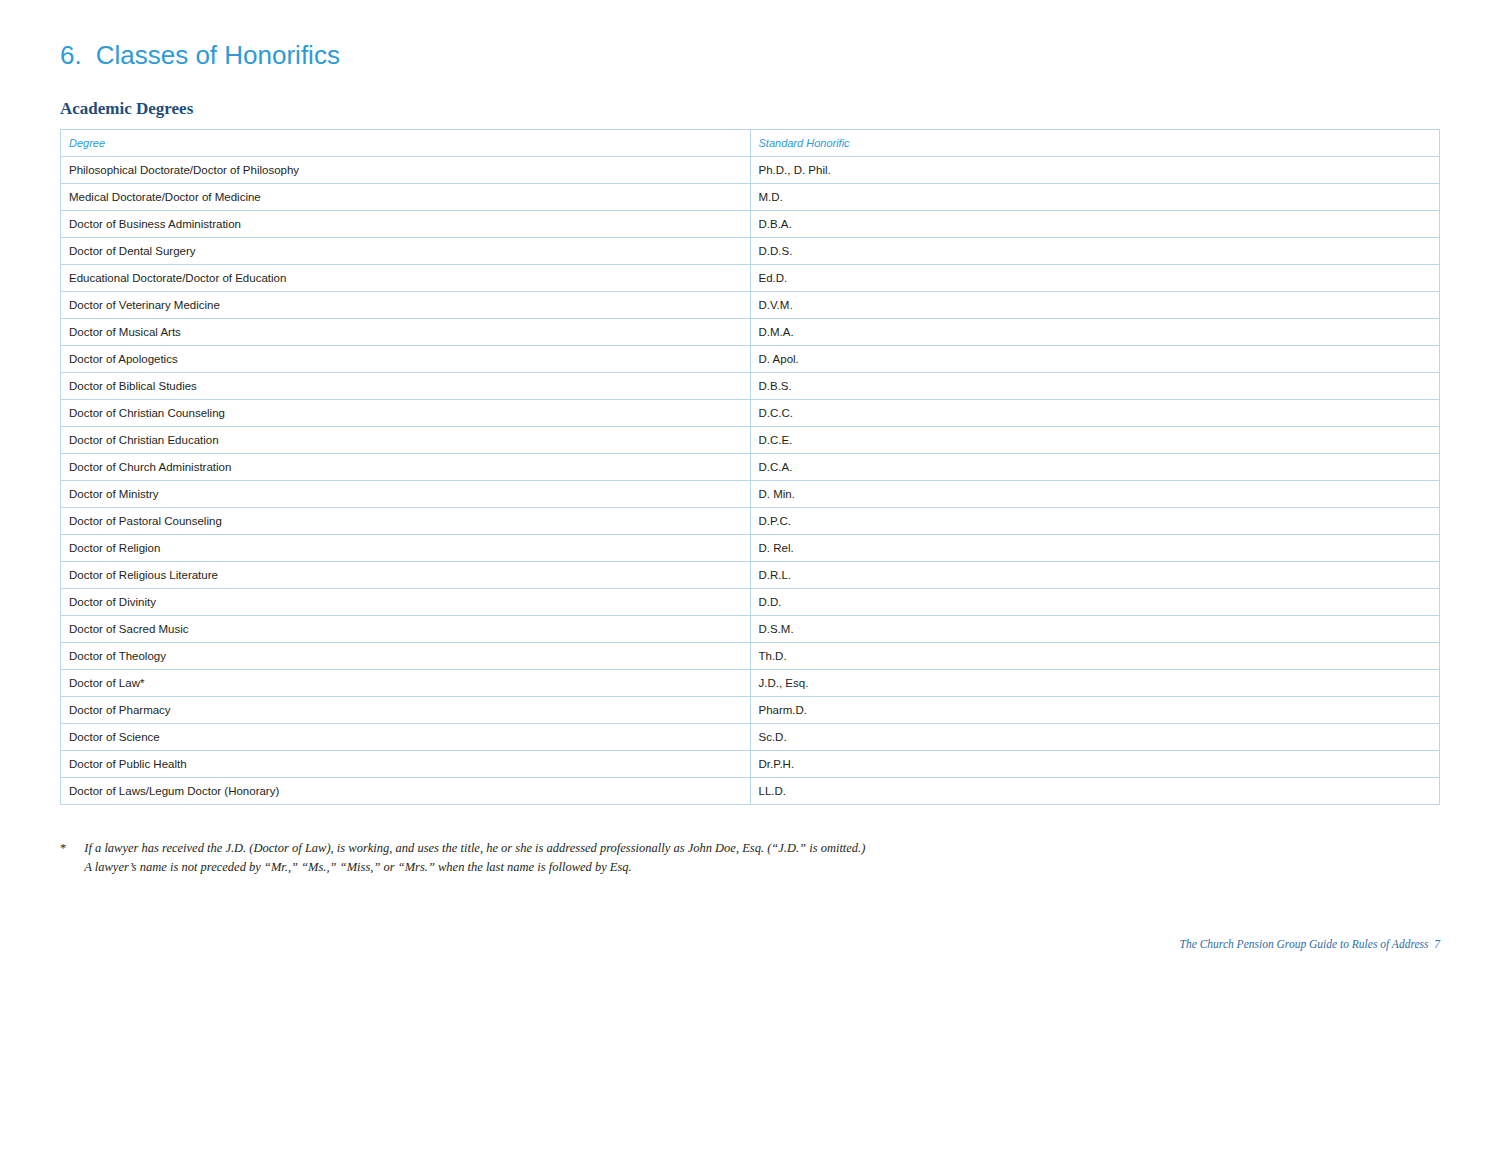6. Classes of Honorifics
Academic Degrees
| Degree | Standard Honorific |
| --- | --- |
| Philosophical Doctorate/Doctor of Philosophy | Ph.D., D. Phil. |
| Medical Doctorate/Doctor of Medicine | M.D. |
| Doctor of Business Administration | D.B.A. |
| Doctor of Dental Surgery | D.D.S. |
| Educational Doctorate/Doctor of Education | Ed.D. |
| Doctor of Veterinary Medicine | D.V.M. |
| Doctor of Musical Arts | D.M.A. |
| Doctor of Apologetics | D. Apol. |
| Doctor of Biblical Studies | D.B.S. |
| Doctor of Christian Counseling | D.C.C. |
| Doctor of Christian Education | D.C.E. |
| Doctor of Church Administration | D.C.A. |
| Doctor of Ministry | D. Min. |
| Doctor of Pastoral Counseling | D.P.C. |
| Doctor of Religion | D. Rel. |
| Doctor of Religious Literature | D.R.L. |
| Doctor of Divinity | D.D. |
| Doctor of Sacred Music | D.S.M. |
| Doctor of Theology | Th.D. |
| Doctor of Law* | J.D., Esq. |
| Doctor of Pharmacy | Pharm.D. |
| Doctor of Science | Sc.D. |
| Doctor of Public Health | Dr.P.H. |
| Doctor of Laws/Legum Doctor (Honorary) | LL.D. |
*
If a lawyer has received the J.D. (Doctor of Law), is working, and uses the title, he or she is addressed professionally as John Doe, Esq. (“J.D.” is omitted.)
A lawyer’s name is not preceded by “Mr.,” “Ms.,” “Miss,” or “Mrs.” when the last name is followed by Esq.
The Church Pension Group Guide to Rules of Address 7